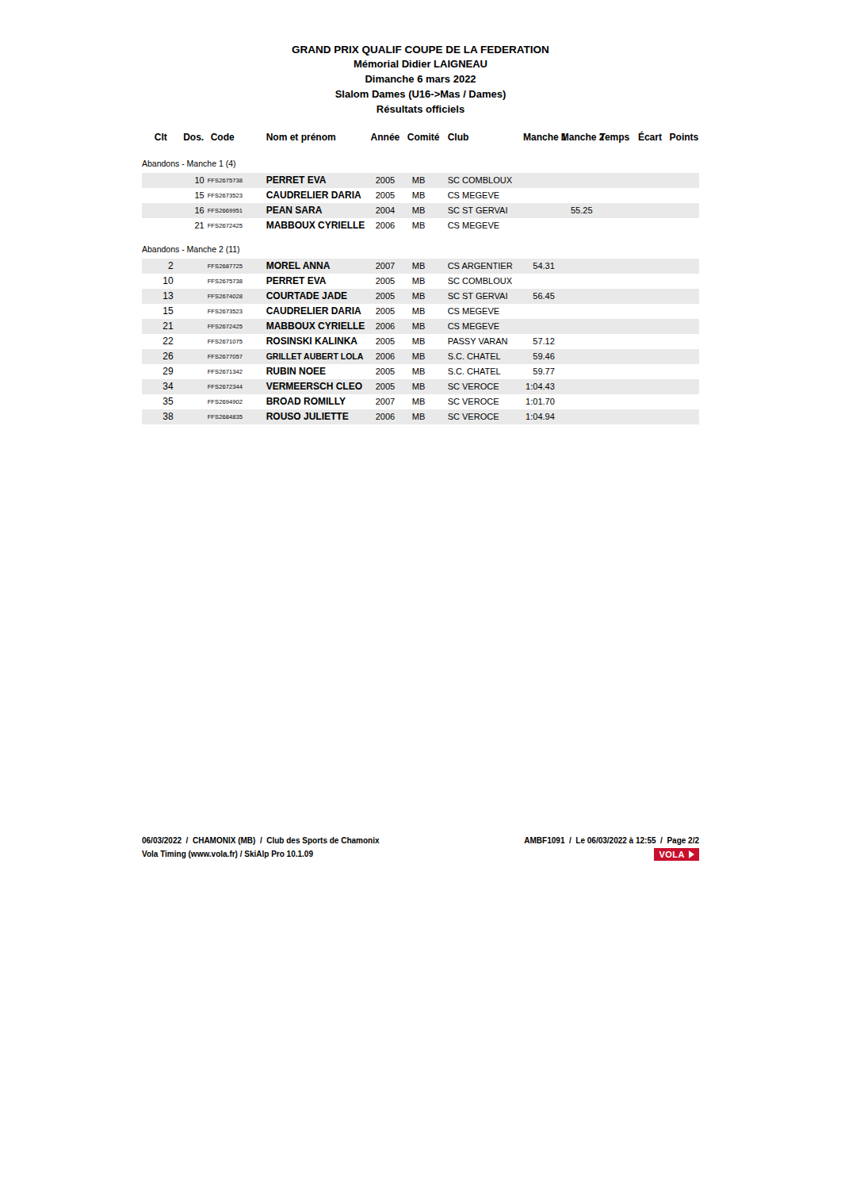GRAND PRIX QUALIF COUPE DE LA FEDERATION
Mémorial Didier LAIGNEAU
Dimanche 6 mars 2022
Slalom Dames (U16->Mas / Dames)
Résultats officiels
| Clt | Dos. | Code | Nom et prénom | Année | Comité | Club | Manche 1 | Manche 2 | Temps | Écart | Points |
| --- | --- | --- | --- | --- | --- | --- | --- | --- | --- | --- | --- |
| Abandons - Manche 1 (4) |
| | 10 | FFS2675738 | PERRET EVA | 2005 | MB | SC COMBLOUX | | | | | |
| | 15 | FFS2673523 | CAUDRELIER DARIA | 2005 | MB | CS MEGEVE | | | | | |
| | 16 | FFS2669951 | PEAN SARA | 2004 | MB | SC ST GERVAI | | 55.25 | | | |
| | 21 | FFS2672425 | MABBOUX CYRIELLE | 2006 | MB | CS MEGEVE | | | | | |
| Abandons - Manche 2 (11) |
| 2 | | FFS2687725 | MOREL ANNA | 2007 | MB | CS ARGENTIER | 54.31 | | | | |
| 10 | | FFS2675738 | PERRET EVA | 2005 | MB | SC COMBLOUX | | | | | |
| 13 | | FFS2674028 | COURTADE JADE | 2005 | MB | SC ST GERVAI | 56.45 | | | | |
| 15 | | FFS2673523 | CAUDRELIER DARIA | 2005 | MB | CS MEGEVE | | | | | |
| 21 | | FFS2672425 | MABBOUX CYRIELLE | 2006 | MB | CS MEGEVE | | | | | |
| 22 | | FFS2671075 | ROSINSKI KALINKA | 2005 | MB | PASSY VARAN | 57.12 | | | | |
| 26 | | FFS2677057 | GRILLET AUBERT LOLA | 2006 | MB | S.C. CHATEL | 59.46 | | | | |
| 29 | | FFS2671342 | RUBIN NOEE | 2005 | MB | S.C. CHATEL | 59.77 | | | | |
| 34 | | FFS2672344 | VERMEERSCH CLEO | 2005 | MB | SC VEROCE | 1:04.43 | | | | |
| 35 | | FFS2694902 | BROAD ROMILLY | 2007 | MB | SC VEROCE | 1:01.70 | | | | |
| 38 | | FFS2684835 | ROUSO JULIETTE | 2006 | MB | SC VEROCE | 1:04.94 | | | | |
06/03/2022 / CHAMONIX (MB) / Club des Sports de Chamonix
AMBF1091 / Le 06/03/2022 à 12:55 / Page 2/2
Vola Timing (www.vola.fr) / SkiAlp Pro 10.1.09
VOLA